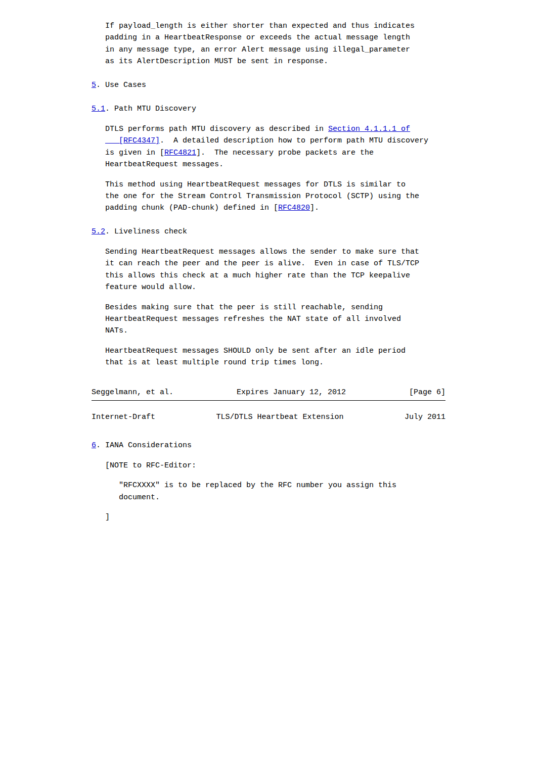If payload_length is either shorter than expected and thus indicates padding in a HeartbeatResponse or exceeds the actual message length in any message type, an error Alert message using illegal_parameter as its AlertDescription MUST be sent in response.
5. Use Cases
5.1. Path MTU Discovery
DTLS performs path MTU discovery as described in Section 4.1.1.1 of [RFC4347]. A detailed description how to perform path MTU discovery is given in [RFC4821]. The necessary probe packets are the HeartbeatRequest messages.
This method using HeartbeatRequest messages for DTLS is similar to the one for the Stream Control Transmission Protocol (SCTP) using the padding chunk (PAD-chunk) defined in [RFC4820].
5.2. Liveliness check
Sending HeartbeatRequest messages allows the sender to make sure that it can reach the peer and the peer is alive. Even in case of TLS/TCP this allows this check at a much higher rate than the TCP keepalive feature would allow.
Besides making sure that the peer is still reachable, sending HeartbeatRequest messages refreshes the NAT state of all involved NATs.
HeartbeatRequest messages SHOULD only be sent after an idle period that is at least multiple round trip times long.
Seggelmann, et al. Expires January 12, 2012 [Page 6]
Internet-Draft TLS/DTLS Heartbeat Extension July 2011
6. IANA Considerations
[NOTE to RFC-Editor:
"RFCXXXX" is to be replaced by the RFC number you assign this document.
]